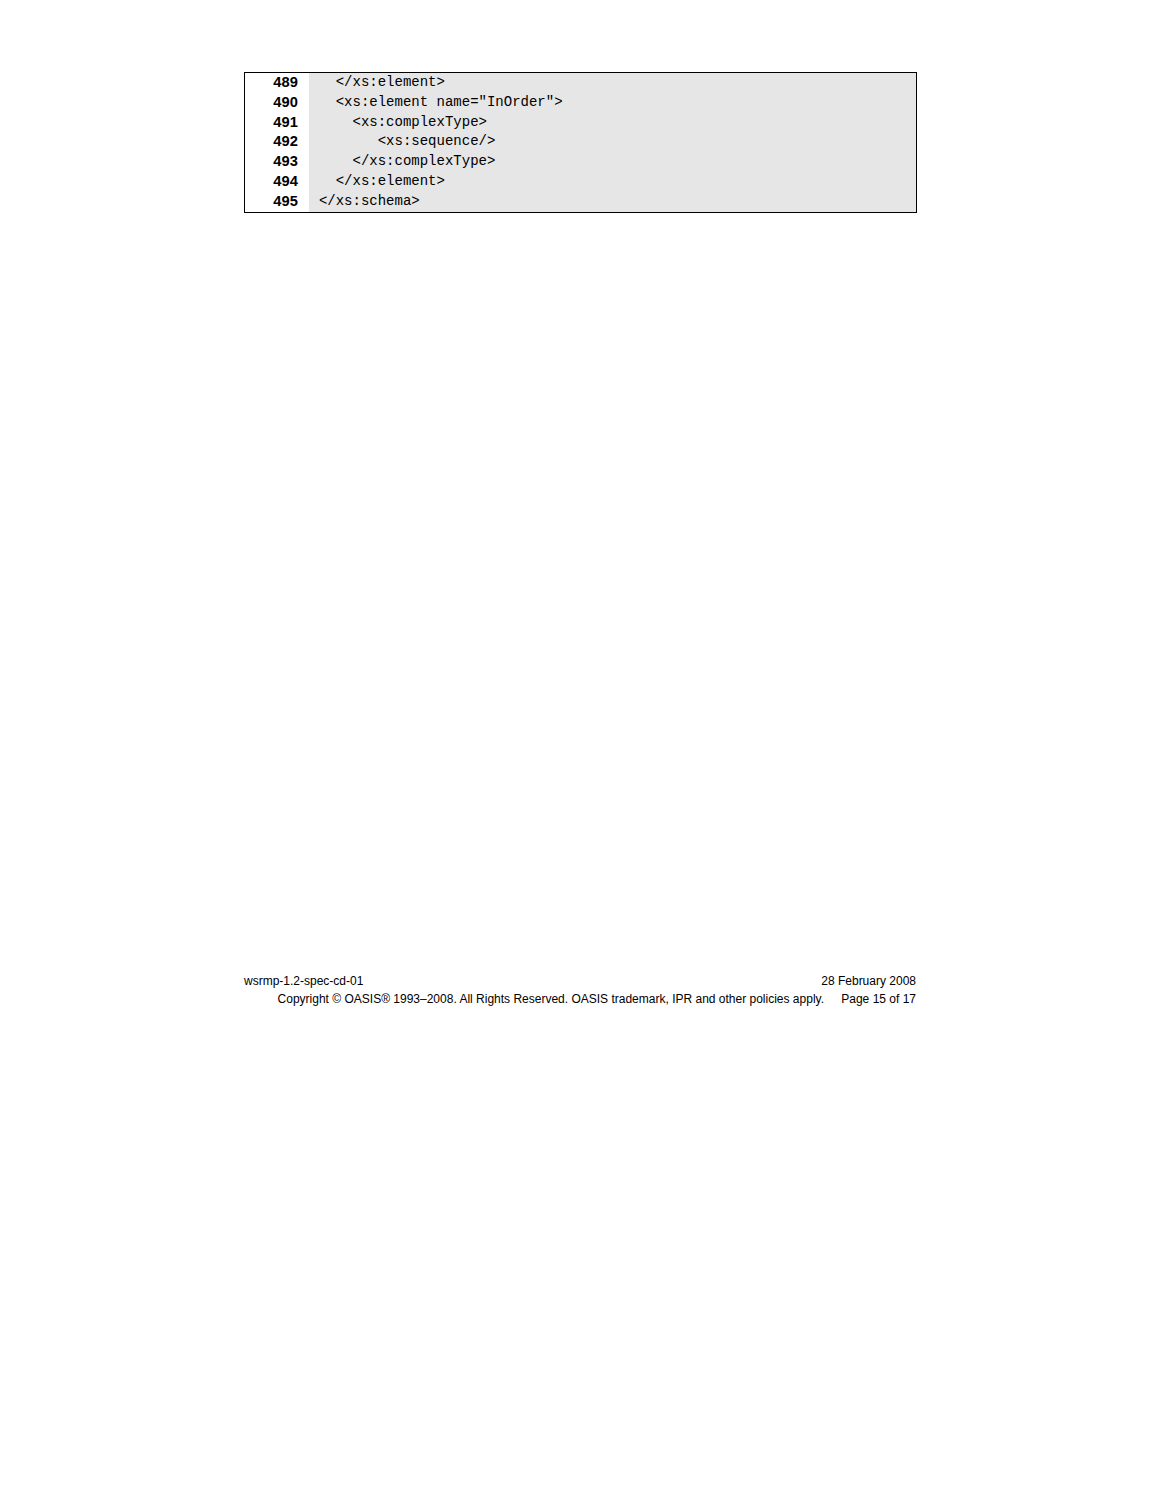489
</xs:element>
490
<xs:element name="InOrder">
491
<xs:complexType>
492
<xs:sequence/>
493
</xs:complexType>
494
</xs:element>
495
</xs:schema>
wsrmp-1.2-spec-cd-01
28 February 2008
Copyright © OASIS® 1993–2008. All Rights Reserved. OASIS trademark, IPR and other policies apply.
Page 15 of 17